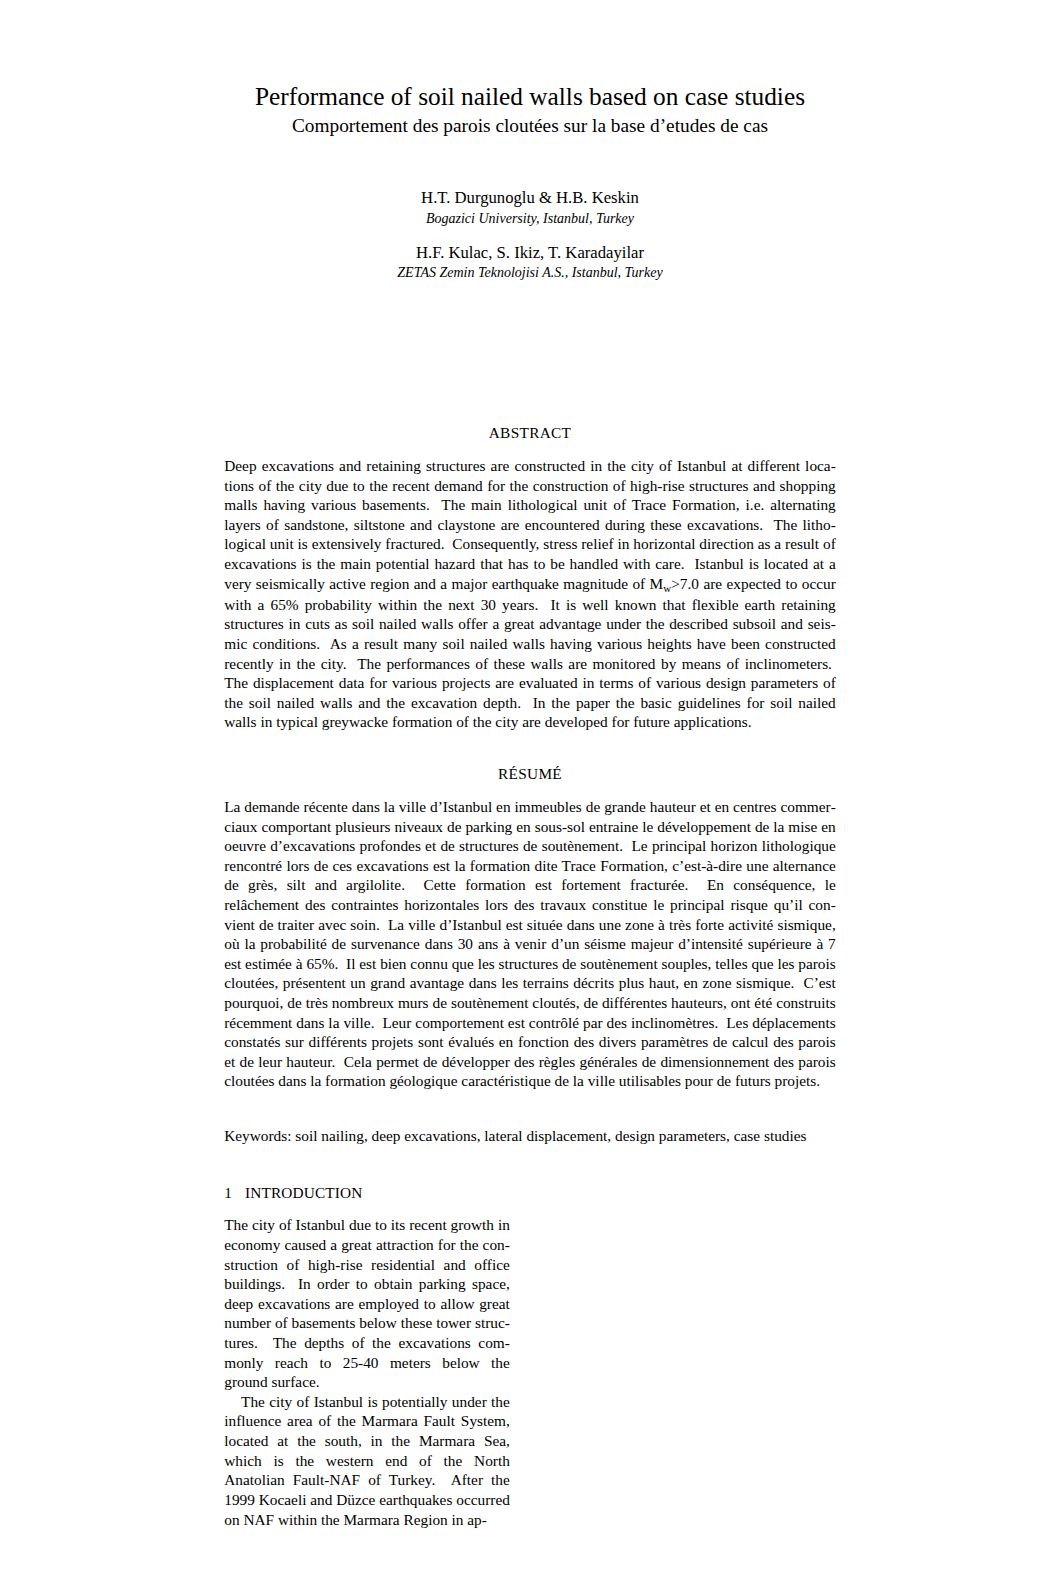Performance of soil nailed walls based on case studies
Comportement des parois cloutées sur la base d’etudes de cas
H.T. Durgunoglu & H.B. Keskin
Bogazici University, Istanbul, Turkey
H.F. Kulac, S. Ikiz, T. Karadayilar
ZETAS Zemin Teknolojisi A.S., Istanbul, Turkey
ABSTRACT
Deep excavations and retaining structures are constructed in the city of Istanbul at different locations of the city due to the recent demand for the construction of high-rise structures and shopping malls having various basements. The main lithological unit of Trace Formation, i.e. alternating layers of sandstone, siltstone and claystone are encountered during these excavations. The lithological unit is extensively fractured. Consequently, stress relief in horizontal direction as a result of excavations is the main potential hazard that has to be handled with care. Istanbul is located at a very seismically active region and a major earthquake magnitude of Mw>7.0 are expected to occur with a 65% probability within the next 30 years. It is well known that flexible earth retaining structures in cuts as soil nailed walls offer a great advantage under the described subsoil and seismic conditions. As a result many soil nailed walls having various heights have been constructed recently in the city. The performances of these walls are monitored by means of inclinometers. The displacement data for various projects are evaluated in terms of various design parameters of the soil nailed walls and the excavation depth. In the paper the basic guidelines for soil nailed walls in typical greywacke formation of the city are developed for future applications.
RÉSUMÉ
La demande récente dans la ville d’Istanbul en immeubles de grande hauteur et en centres commerciaux comportant plusieurs niveaux de parking en sous-sol entraine le développement de la mise en oeuvre d’excavations profondes et de structures de soutènement. Le principal horizon lithologique rencontré lors de ces excavations est la formation dite Trace Formation, c’est-à-dire une alternance de grès, silt and argilolite. Cette formation est fortement fracturée. En conséquence, le relâchement des contraintes horizontales lors des travaux constitue le principal risque qu’il convient de traiter avec soin. La ville d’Istanbul est située dans une zone à très forte activité sismique, où la probabilité de survenance dans 30 ans à venir d’un séisme majeur d’intensité supérieure à 7 est estimée à 65%. Il est bien connu que les structures de soutènement souples, telles que les parois cloutées, présentent un grand avantage dans les terrains décrits plus haut, en zone sismique. C’est pourquoi, de très nombreux murs de soutènement cloutés, de différentes hauteurs, ont été construits récemment dans la ville. Leur comportement est contrôlé par des inclinomètres. Les déplacements constatés sur différents projets sont évalués en fonction des divers paramètres de calcul des parois et de leur hauteur. Cela permet de développer des règles générales de dimensionnement des parois cloutées dans la formation géologique caractéristique de la ville utilisables pour de futurs projets.
Keywords: soil nailing, deep excavations, lateral displacement, design parameters, case studies
1 INTRODUCTION
The city of Istanbul due to its recent growth in economy caused a great attraction for the construction of high-rise residential and office buildings. In order to obtain parking space, deep excavations are employed to allow great number of basements below these tower structures. The depths of the excavations commonly reach to 25-40 meters below the ground surface.
The city of Istanbul is potentially under the influence area of the Marmara Fault System, located at the south, in the Marmara Sea, which is the western end of the North Anatolian Fault-NAF of Turkey. After the 1999 Kocaeli and Düzce earthquakes occurred on NAF within the Marmara Region in ap-